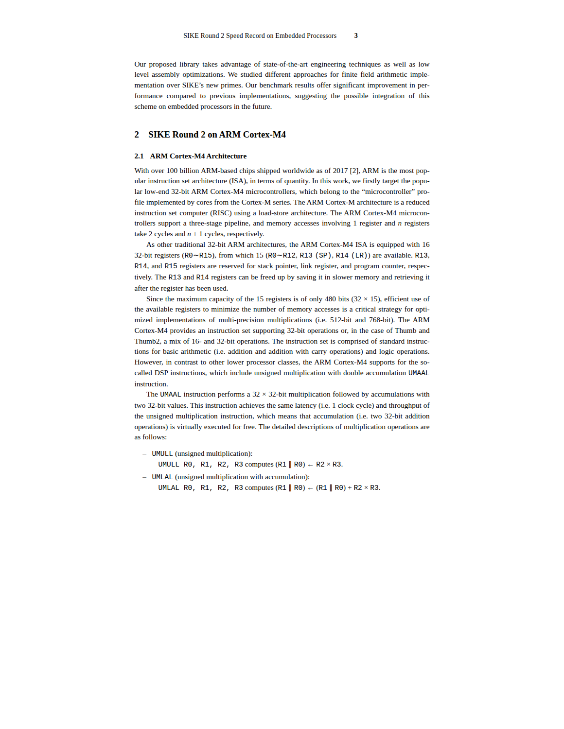SIKE Round 2 Speed Record on Embedded Processors 3
Our proposed library takes advantage of state-of-the-art engineering techniques as well as low level assembly optimizations. We studied different approaches for finite field arithmetic implementation over SIKE’s new primes. Our benchmark results offer significant improvement in performance compared to previous implementations, suggesting the possible integration of this scheme on embedded processors in the future.
2 SIKE Round 2 on ARM Cortex-M4
2.1 ARM Cortex-M4 Architecture
With over 100 billion ARM-based chips shipped worldwide as of 2017 [2], ARM is the most popular instruction set architecture (ISA), in terms of quantity. In this work, we firstly target the popular low-end 32-bit ARM Cortex-M4 microcontrollers, which belong to the “microcontroller” profile implemented by cores from the Cortex-M series. The ARM Cortex-M architecture is a reduced instruction set computer (RISC) using a load-store architecture. The ARM Cortex-M4 microcontrollers support a three-stage pipeline, and memory accesses involving 1 register and n registers take 2 cycles and n + 1 cycles, respectively.
As other traditional 32-bit ARM architectures, the ARM Cortex-M4 ISA is equipped with 16 32-bit registers (R0∼R15), from which 15 (R0∼R12, R13 (SP), R14 (LR)) are available. R13, R14, and R15 registers are reserved for stack pointer, link register, and program counter, respectively. The R13 and R14 registers can be freed up by saving it in slower memory and retrieving it after the register has been used.
Since the maximum capacity of the 15 registers is of only 480 bits (32 × 15), efficient use of the available registers to minimize the number of memory accesses is a critical strategy for optimized implementations of multi-precision multiplications (i.e. 512-bit and 768-bit). The ARM Cortex-M4 provides an instruction set supporting 32-bit operations or, in the case of Thumb and Thumb2, a mix of 16- and 32-bit operations. The instruction set is comprised of standard instructions for basic arithmetic (i.e. addition and addition with carry operations) and logic operations. However, in contrast to other lower processor classes, the ARM Cortex-M4 supports for the so-called DSP instructions, which include unsigned multiplication with double accumulation UMAAL instruction.
The UMAAL instruction performs a 32 × 32-bit multiplication followed by accumulations with two 32-bit values. This instruction achieves the same latency (i.e. 1 clock cycle) and throughput of the unsigned multiplication instruction, which means that accumulation (i.e. two 32-bit addition operations) is virtually executed for free. The detailed descriptions of multiplication operations are as follows:
UMULL (unsigned multiplication): UMULL R0, R1, R2, R3 computes (R1 ∥ R0) ← R2 × R3.
UMLAL (unsigned multiplication with accumulation): UMLAL R0, R1, R2, R3 computes (R1 ∥ R0) ← (R1 ∥ R0) + R2 × R3.